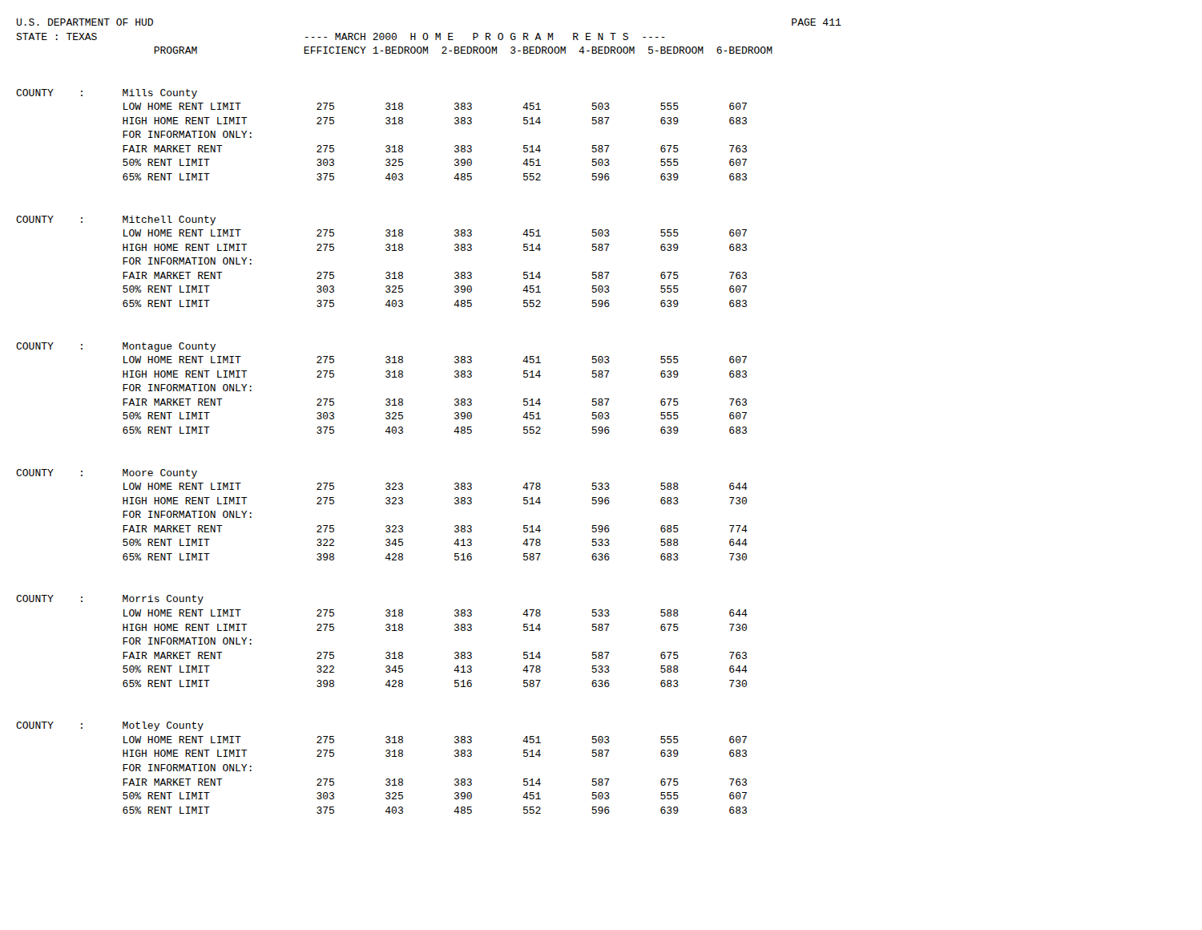U.S. DEPARTMENT OF HUD                                                                                                      PAGE 411
STATE : TEXAS                                 ---- MARCH 2000  H O M E   P R O G R A M   R E N T S  ----
                      PROGRAM                 EFFICIENCY 1-BEDROOM  2-BEDROOM  3-BEDROOM  4-BEDROOM  5-BEDROOM  6-BEDROOM


COUNTY    :      Mills County
                 LOW HOME RENT LIMIT            275        318        383        451        503        555        607
                 HIGH HOME RENT LIMIT           275        318        383        514        587        639        683
                 FOR INFORMATION ONLY:
                 FAIR MARKET RENT               275        318        383        514        587        675        763
                 50% RENT LIMIT                 303        325        390        451        503        555        607
                 65% RENT LIMIT                 375        403        485        552        596        639        683


COUNTY    :      Mitchell County
                 LOW HOME RENT LIMIT            275        318        383        451        503        555        607
                 HIGH HOME RENT LIMIT           275        318        383        514        587        639        683
                 FOR INFORMATION ONLY:
                 FAIR MARKET RENT               275        318        383        514        587        675        763
                 50% RENT LIMIT                 303        325        390        451        503        555        607
                 65% RENT LIMIT                 375        403        485        552        596        639        683


COUNTY    :      Montague County
                 LOW HOME RENT LIMIT            275        318        383        451        503        555        607
                 HIGH HOME RENT LIMIT           275        318        383        514        587        639        683
                 FOR INFORMATION ONLY:
                 FAIR MARKET RENT               275        318        383        514        587        675        763
                 50% RENT LIMIT                 303        325        390        451        503        555        607
                 65% RENT LIMIT                 375        403        485        552        596        639        683


COUNTY    :      Moore County
                 LOW HOME RENT LIMIT            275        323        383        478        533        588        644
                 HIGH HOME RENT LIMIT           275        323        383        514        596        683        730
                 FOR INFORMATION ONLY:
                 FAIR MARKET RENT               275        323        383        514        596        685        774
                 50% RENT LIMIT                 322        345        413        478        533        588        644
                 65% RENT LIMIT                 398        428        516        587        636        683        730


COUNTY    :      Morris County
                 LOW HOME RENT LIMIT            275        318        383        478        533        588        644
                 HIGH HOME RENT LIMIT           275        318        383        514        587        675        730
                 FOR INFORMATION ONLY:
                 FAIR MARKET RENT               275        318        383        514        587        675        763
                 50% RENT LIMIT                 322        345        413        478        533        588        644
                 65% RENT LIMIT                 398        428        516        587        636        683        730


COUNTY    :      Motley County
                 LOW HOME RENT LIMIT            275        318        383        451        503        555        607
                 HIGH HOME RENT LIMIT           275        318        383        514        587        639        683
                 FOR INFORMATION ONLY:
                 FAIR MARKET RENT               275        318        383        514        587        675        763
                 50% RENT LIMIT                 303        325        390        451        503        555        607
                 65% RENT LIMIT                 375        403        485        552        596        639        683